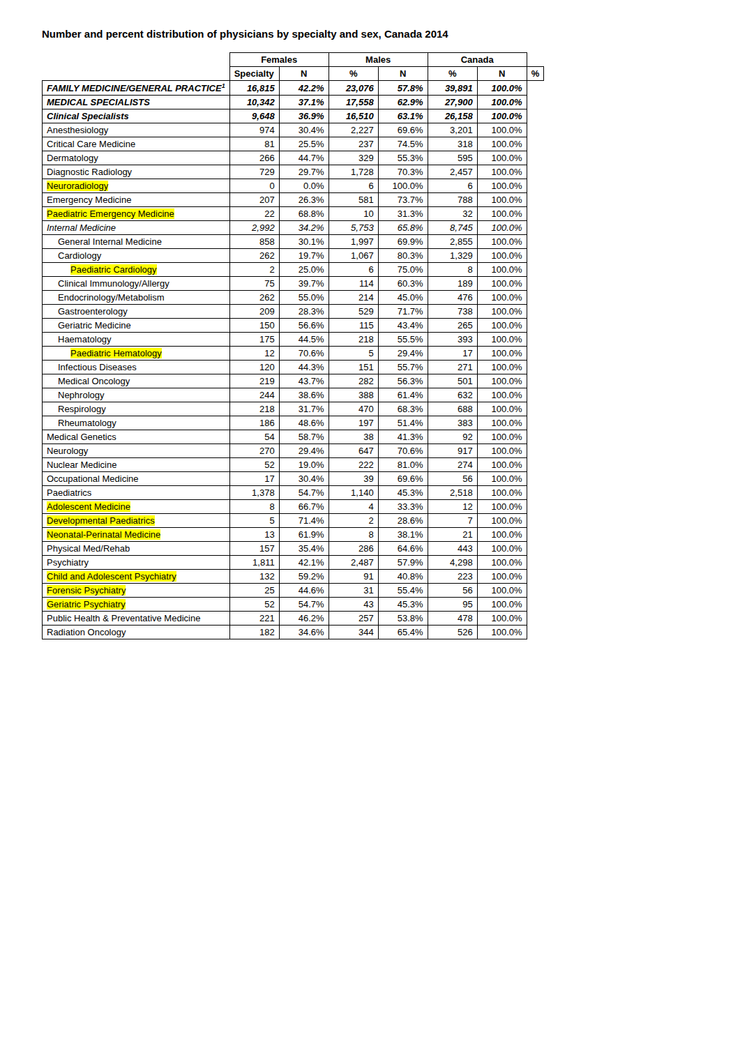Number and percent distribution of physicians by specialty and sex, Canada 2014
| | Females | Males | Canada |
| --- | --- | --- | --- |
| Specialty | N | % | N | % | N | % |
| FAMILY MEDICINE/GENERAL PRACTICE 1 | 16,815 | 42.2% | 23,076 | 57.8% | 39,891 | 100.0% |
| MEDICAL SPECIALISTS | 10,342 | 37.1% | 17,558 | 62.9% | 27,900 | 100.0% |
| Clinical Specialists | 9,648 | 36.9% | 16,510 | 63.1% | 26,158 | 100.0% |
| Anesthesiology | 974 | 30.4% | 2,227 | 69.6% | 3,201 | 100.0% |
| Critical Care Medicine | 81 | 25.5% | 237 | 74.5% | 318 | 100.0% |
| Dermatology | 266 | 44.7% | 329 | 55.3% | 595 | 100.0% |
| Diagnostic Radiology | 729 | 29.7% | 1,728 | 70.3% | 2,457 | 100.0% |
| Neuroradiology | 0 | 0.0% | 6 | 100.0% | 6 | 100.0% |
| Emergency Medicine | 207 | 26.3% | 581 | 73.7% | 788 | 100.0% |
| Paediatric Emergency Medicine | 22 | 68.8% | 10 | 31.3% | 32 | 100.0% |
| Internal Medicine | 2,992 | 34.2% | 5,753 | 65.8% | 8,745 | 100.0% |
| General Internal Medicine | 858 | 30.1% | 1,997 | 69.9% | 2,855 | 100.0% |
| Cardiology | 262 | 19.7% | 1,067 | 80.3% | 1,329 | 100.0% |
| Paediatric Cardiology | 2 | 25.0% | 6 | 75.0% | 8 | 100.0% |
| Clinical Immunology/Allergy | 75 | 39.7% | 114 | 60.3% | 189 | 100.0% |
| Endocrinology/Metabolism | 262 | 55.0% | 214 | 45.0% | 476 | 100.0% |
| Gastroenterology | 209 | 28.3% | 529 | 71.7% | 738 | 100.0% |
| Geriatric Medicine | 150 | 56.6% | 115 | 43.4% | 265 | 100.0% |
| Haematology | 175 | 44.5% | 218 | 55.5% | 393 | 100.0% |
| Paediatric Hematology | 12 | 70.6% | 5 | 29.4% | 17 | 100.0% |
| Infectious Diseases | 120 | 44.3% | 151 | 55.7% | 271 | 100.0% |
| Medical Oncology | 219 | 43.7% | 282 | 56.3% | 501 | 100.0% |
| Nephrology | 244 | 38.6% | 388 | 61.4% | 632 | 100.0% |
| Respirology | 218 | 31.7% | 470 | 68.3% | 688 | 100.0% |
| Rheumatology | 186 | 48.6% | 197 | 51.4% | 383 | 100.0% |
| Medical Genetics | 54 | 58.7% | 38 | 41.3% | 92 | 100.0% |
| Neurology | 270 | 29.4% | 647 | 70.6% | 917 | 100.0% |
| Nuclear Medicine | 52 | 19.0% | 222 | 81.0% | 274 | 100.0% |
| Occupational Medicine | 17 | 30.4% | 39 | 69.6% | 56 | 100.0% |
| Paediatrics | 1,378 | 54.7% | 1,140 | 45.3% | 2,518 | 100.0% |
| Adolescent Medicine | 8 | 66.7% | 4 | 33.3% | 12 | 100.0% |
| Developmental Paediatrics | 5 | 71.4% | 2 | 28.6% | 7 | 100.0% |
| Neonatal-Perinatal Medicine | 13 | 61.9% | 8 | 38.1% | 21 | 100.0% |
| Physical Med/Rehab | 157 | 35.4% | 286 | 64.6% | 443 | 100.0% |
| Psychiatry | 1,811 | 42.1% | 2,487 | 57.9% | 4,298 | 100.0% |
| Child and Adolescent Psychiatry | 132 | 59.2% | 91 | 40.8% | 223 | 100.0% |
| Forensic Psychiatry | 25 | 44.6% | 31 | 55.4% | 56 | 100.0% |
| Geriatric Psychiatry | 52 | 54.7% | 43 | 45.3% | 95 | 100.0% |
| Public Health & Preventative Medicine | 221 | 46.2% | 257 | 53.8% | 478 | 100.0% |
| Radiation Oncology | 182 | 34.6% | 344 | 65.4% | 526 | 100.0% |